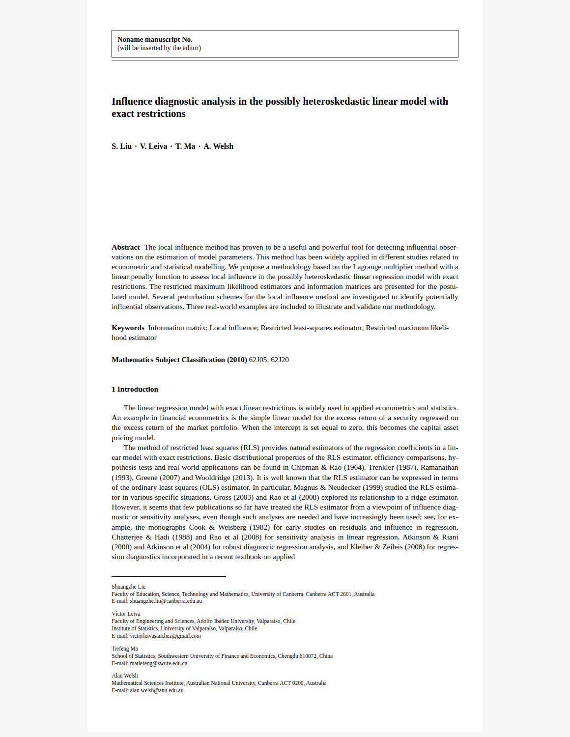Noname manuscript No.
(will be inserted by the editor)
Influence diagnostic analysis in the possibly heteroskedastic linear model with exact restrictions
S. Liu·V. Leiva·T. Ma·A. Welsh
Abstract The local influence method has proven to be a useful and powerful tool for detecting influential observations on the estimation of model parameters. This method has been widely applied in different studies related to econometric and statistical modelling. We propose a methodology based on the Lagrange multiplier method with a linear penalty function to assess local influence in the possibly heteroskedastic linear regression model with exact restrictions. The restricted maximum likelihood estimators and information matrices are presented for the postulated model. Several perturbation schemes for the local influence method are investigated to identify potentially influential observations. Three real-world examples are included to illustrate and validate our methodology.
Keywords Information matrix; Local influence; Restricted least-squares estimator; Restricted maximum likelihood estimator
Mathematics Subject Classification (2010) 62J05; 62J20
1 Introduction
The linear regression model with exact linear restrictions is widely used in applied econometrics and statistics. An example in financial econometrics is the simple linear model for the excess return of a security regressed on the excess return of the market portfolio. When the intercept is set equal to zero, this becomes the capital asset pricing model.
The method of restricted least squares (RLS) provides natural estimators of the regression coefficients in a linear model with exact restrictions. Basic distributional properties of the RLS estimator, efficiency comparisons, hypothesis tests and real-world applications can be found in Chipman & Rao (1964), Trenkler (1987), Ramanathan (1993), Greene (2007) and Wooldridge (2013). It is well known that the RLS estimator can be expressed in terms of the ordinary least squares (OLS) estimator. In particular, Magnus & Neudecker (1999) studied the RLS estimator in various specific situations. Gross (2003) and Rao et al (2008) explored its relationship to a ridge estimator. However, it seems that few publications so far have treated the RLS estimator from a viewpoint of influence diagnostic or sensitivity analyses, even though such analyses are needed and have increasingly been used; see, for example, the monographs Cook & Weisberg (1982) for early studies on residuals and influence in regression, Chatterjee & Hadi (1988) and Rao et al (2008) for sensitivity analysis in linear regression, Atkinson & Riani (2000) and Atkinson et al (2004) for robust diagnostic regression analysis, and Kleiber & Zeileis (2008) for regression diagnostics incorporated in a recent textbook on applied
Shuangzhe Liu Faculty of Education, Science, Technology and Mathematics, University of Canberra, Canberra ACT 2601, Australia E-mail: shuangzhe.liu@canberra.edu.au
Víctor Leiva Faculty of Engineering and Sciences, Adolfo Ibáñez University, Valparaíso, Chile Institute of Statistics, University of Valparaíso, Valparaíso, Chile E-mail: victorleivasanchez@gmail.com
Tiefeng Ma School of Statistics, Southwestern University of Finance and Economics, Chengdu 610072, China E-mail: matiefeng@swufe.edu.cn
Alan Welsh Mathematical Sciences Institute, Australian National University, Canberra ACT 0200, Australia E-mail: alan.welsh@anu.edu.au